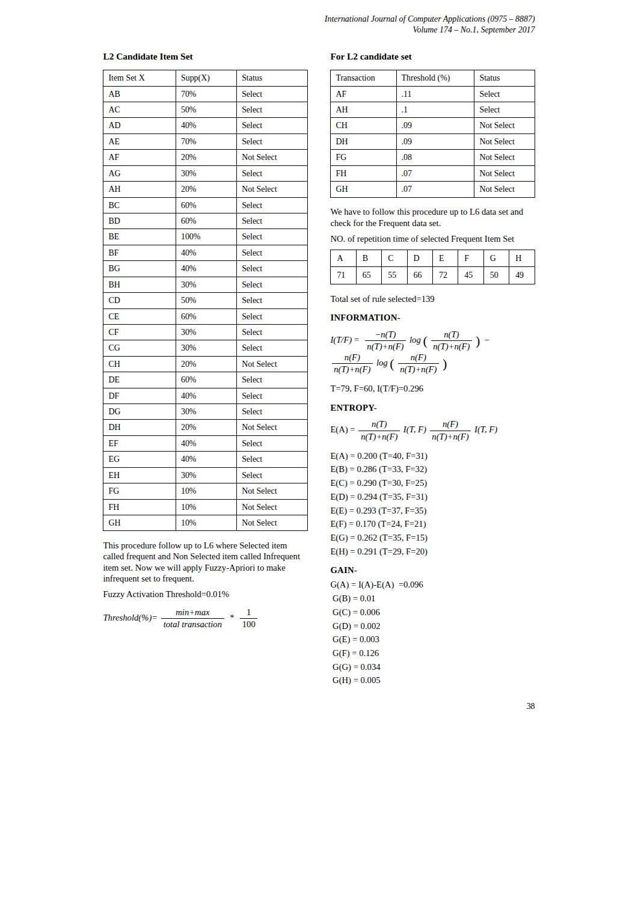International Journal of Computer Applications (0975 – 8887)
Volume 174 – No.1, September 2017
L2 Candidate Item Set
| Item Set X | Supp(X) | Status |
| --- | --- | --- |
| AB | 70% | Select |
| AC | 50% | Select |
| AD | 40% | Select |
| AE | 70% | Select |
| AF | 20% | Not Select |
| AG | 30% | Select |
| AH | 20% | Not Select |
| BC | 60% | Select |
| BD | 60% | Select |
| BE | 100% | Select |
| BF | 40% | Select |
| BG | 40% | Select |
| BH | 30% | Select |
| CD | 50% | Select |
| CE | 60% | Select |
| CF | 30% | Select |
| CG | 30% | Select |
| CH | 20% | Not Select |
| DE | 60% | Select |
| DF | 40% | Select |
| DG | 30% | Select |
| DH | 20% | Not Select |
| EF | 40% | Select |
| EG | 40% | Select |
| EH | 30% | Select |
| FG | 10% | Not Select |
| FH | 10% | Not Select |
| GH | 10% | Not Select |
This procedure follow up to L6 where Selected item called frequent and Non Selected item called Infrequent item set. Now we will apply Fuzzy-Apriori to make infrequent set to frequent.
Fuzzy Activation Threshold=0.01%
Threshold(%)= min+max total transaction * 1 100
For L2 candidate set
| Transaction | Threshold (%) | Status |
| --- | --- | --- |
| AF | .11 | Select |
| AH | .1 | Select |
| CH | .09 | Not Select |
| DH | .09 | Not Select |
| FG | .08 | Not Select |
| FH | .07 | Not Select |
| GH | .07 | Not Select |
We have to follow this procedure up to L6 data set and check for the Frequent data set.
NO. of repetition time of selected Frequent Item Set
| A | B | C | D | E | F | G | H |
| 71 | 65 | 55 | 66 | 72 | 45 | 50 | 49 |
Total set of rule selected=139
INFORMATION-
I(T/F) = −n(T) n(T)+n(F) log ( n(T) n(T)+n(F) ) − n(F) n(T)+n(F) log ( n(F) n(T)+n(F) )
T=79, F=60, I(T/F)=0.296
ENTROPY-
E(A) = n(T) n(T)+n(F) I(T, F) n(F) n(T)+n(F) I(T, F)
E(A) = 0.200 (T=40, F=31)
E(B) = 0.286 (T=33, F=32)
E(C) = 0.290 (T=30, F=25)
E(D) = 0.294 (T=35, F=31)
E(E) = 0.293 (T=37, F=35)
E(F) = 0.170 (T=24, F=21)
E(G) = 0.262 (T=35, F=15)
E(H) = 0.291 (T=29, F=20)
GAIN-
G(A) = I(A)-E(A) =0.096
G(B) = 0.01
G(C) = 0.006
G(D) = 0.002
G(E) = 0.003
G(F) = 0.126
G(G) = 0.034
G(H) = 0.005
38